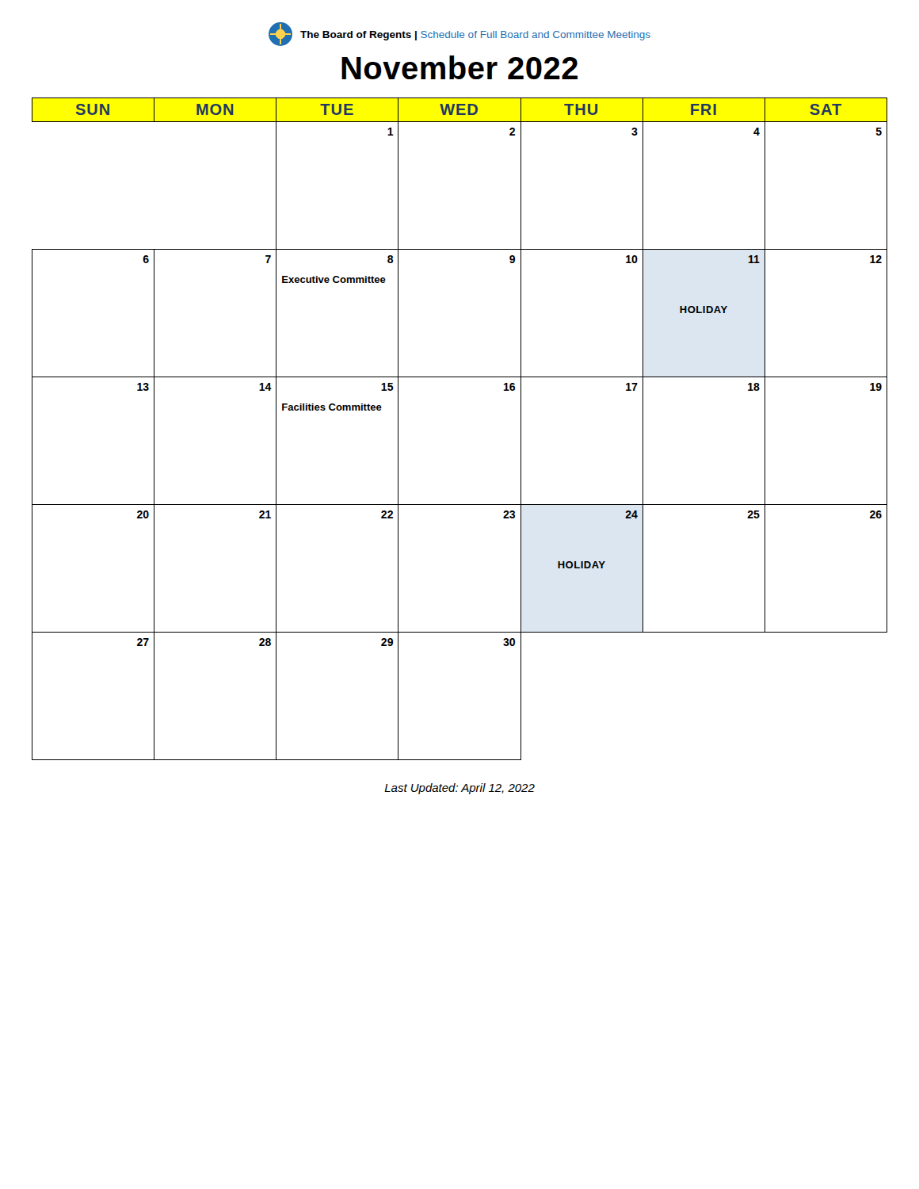The Board of Regents | Schedule of Full Board and Committee Meetings
November 2022
| SUN | MON | TUE | WED | THU | FRI | SAT |
| --- | --- | --- | --- | --- | --- | --- |
| | | 1 | 2 | 3 | 4 | 5 |
| 6 | 7 | 8 Executive Committee | 9 | 10 | 11 HOLIDAY | 12 |
| 13 | 14 | 15 Facilities Committee | 16 | 17 | 18 | 19 |
| 20 | 21 | 22 | 23 | 24 HOLIDAY | 25 | 26 |
| 27 | 28 | 29 | 30 | | | |
Last Updated: April 12, 2022